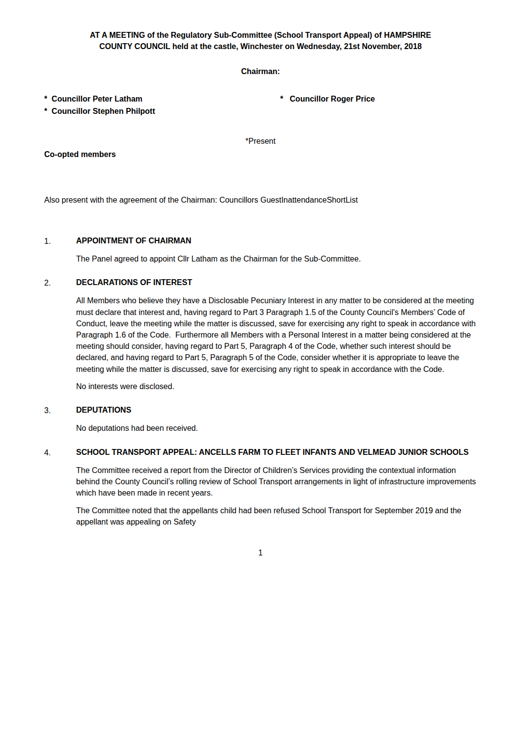AT A MEETING of the Regulatory Sub-Committee (School Transport Appeal) of HAMPSHIRE COUNTY COUNCIL held at the castle, Winchester on Wednesday, 21st November, 2018
Chairman:
| * Councillor Peter Latham | * Councillor Roger Price |
| * Councillor Stephen Philpott | |
*Present
Co-opted members
Also present with the agreement of the Chairman: Councillors GuestInattendanceShortList
Appointment of Chairman
The Panel agreed to appoint Cllr Latham as the Chairman for the Sub-Committee.
Declarations of Interest
All Members who believe they have a Disclosable Pecuniary Interest in any matter to be considered at the meeting must declare that interest and, having regard to Part 3 Paragraph 1.5 of the County Council's Members’ Code of Conduct, leave the meeting while the matter is discussed, save for exercising any right to speak in accordance with Paragraph 1.6 of the Code. Furthermore all Members with a Personal Interest in a matter being considered at the meeting should consider, having regard to Part 5, Paragraph 4 of the Code, whether such interest should be declared, and having regard to Part 5, Paragraph 5 of the Code, consider whether it is appropriate to leave the meeting while the matter is discussed, save for exercising any right to speak in accordance with the Code.
No interests were disclosed.
Deputations
No deputations had been received.
School Transport Appeal: Ancells Farm to Fleet Infants and Velmead Junior Schools
The Committee received a report from the Director of Children’s Services providing the contextual information behind the County Council’s rolling review of School Transport arrangements in light of infrastructure improvements which have been made in recent years.
The Committee noted that the appellants child had been refused School Transport for September 2019 and the appellant was appealing on Safety
1